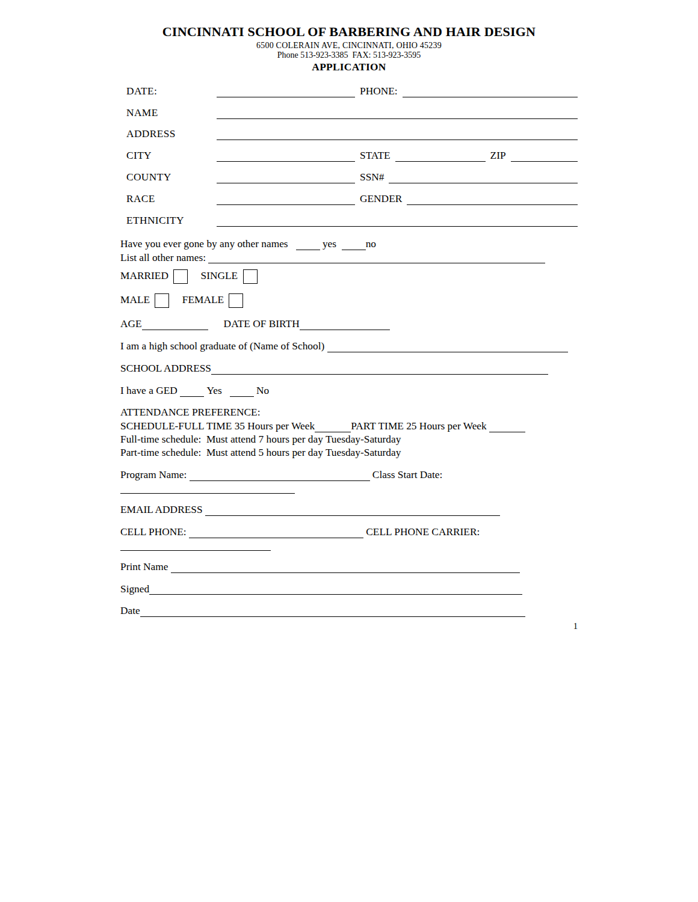CINCINNATI SCHOOL OF BARBERING AND HAIR DESIGN
6500 COLERAIN AVE, CINCINNATI, OHIO 45239
Phone 513-923-3385 FAX: 513-923-3595
APPLICATION
DATE:
PHONE:
NAME
ADDRESS
CITY
STATE
ZIP
COUNTY
SSN#
RACE
GENDER
ETHNICITY
Have you ever gone by any other names yes no
List all other names:
MARRIED SINGLE
MALE FEMALE
AGE DATE OF BIRTH
I am a high school graduate of (Name of School)
SCHOOL ADDRESS
I have a GED Yes No
ATTENDANCE PREFERENCE:
SCHEDULE-FULL TIME 35 Hours per Week PART TIME 25 Hours per Week
Full-time schedule: Must attend 7 hours per day Tuesday-Saturday
Part-time schedule: Must attend 5 hours per day Tuesday-Saturday
Program Name: Class Start Date:
EMAIL ADDRESS
CELL PHONE: CELL PHONE CARRIER:
Print Name
Signed
Date
1